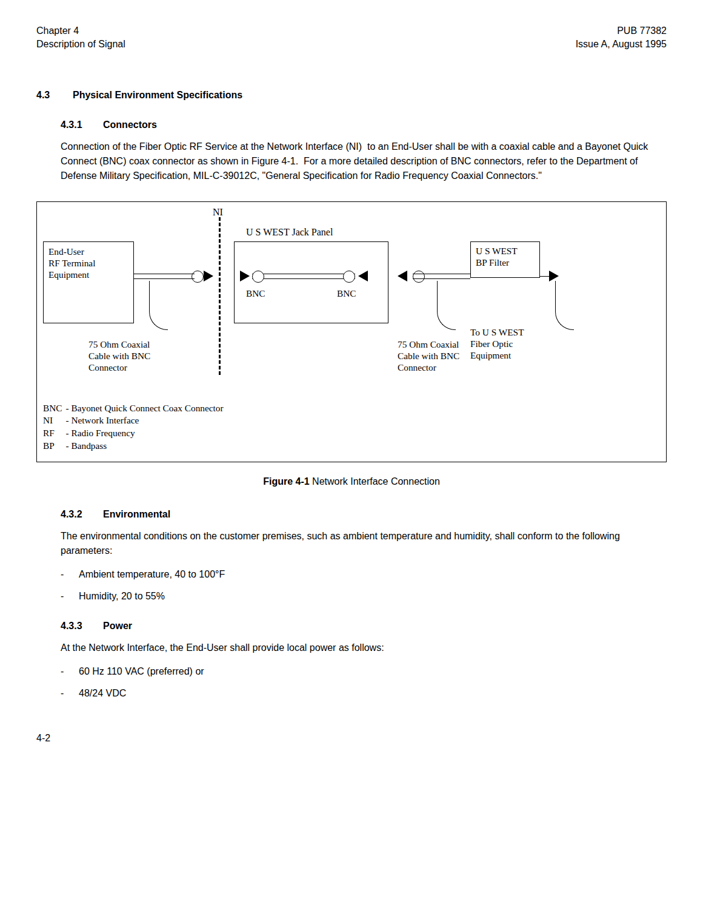Chapter 4
Description of Signal
PUB 77382
Issue A, August 1995
4.3 Physical Environment Specifications
4.3.1 Connectors
Connection of the Fiber Optic RF Service at the Network Interface (NI) to an End-User shall be with a coaxial cable and a Bayonet Quick Connect (BNC) coax connector as shown in Figure 4-1. For a more detailed description of BNC connectors, refer to the Department of Defense Military Specification, MIL-C-39012C, "General Specification for Radio Frequency Coaxial Connectors."
NI
U S WEST Jack Panel
End-User
RF Terminal
Equipment
BNC
BNC
U S WEST
BP Filter
75 Ohm Coaxial
Cable with BNC
Connector
75 Ohm Coaxial
Cable with BNC
Connector
To U S WEST
Fiber Optic
Equipment
| BNC | - Bayonet Quick Connect Coax Connector |
| NI | - Network Interface |
| RF | - Radio Frequency |
| BP | - Bandpass |
Figure 4-1 Network Interface Connection
4.3.2 Environmental
The environmental conditions on the customer premises, such as ambient temperature and humidity, shall conform to the following parameters:
Ambient temperature, 40 to 100°F
Humidity, 20 to 55%
4.3.3 Power
At the Network Interface, the End-User shall provide local power as follows:
60 Hz 110 VAC (preferred) or
48/24 VDC
4-2